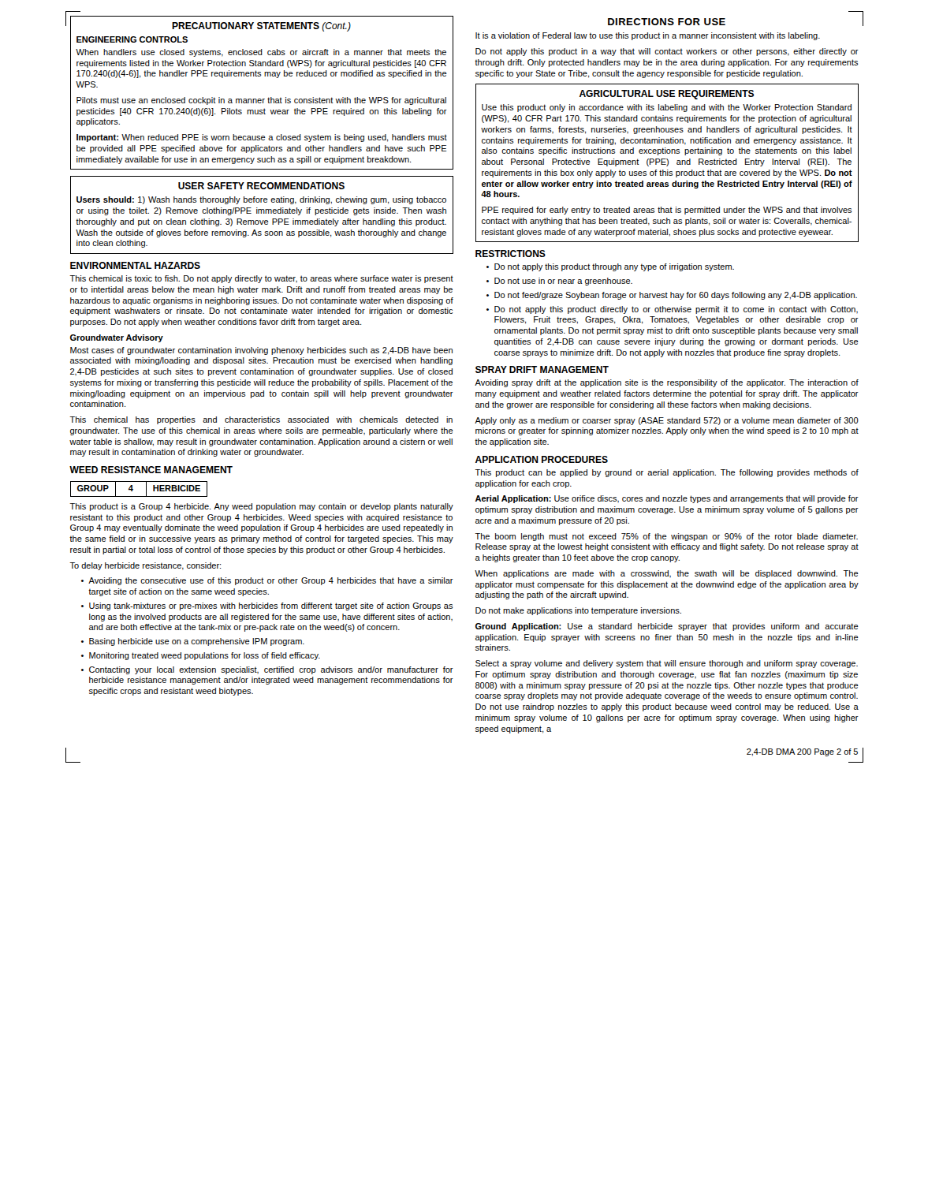PRECAUTIONARY STATEMENTS (Cont.)
ENGINEERING CONTROLS
When handlers use closed systems, enclosed cabs or aircraft in a manner that meets the requirements listed in the Worker Protection Standard (WPS) for agricultural pesticides [40 CFR 170.240(d)(4-6)], the handler PPE requirements may be reduced or modified as specified in the WPS.
Pilots must use an enclosed cockpit in a manner that is consistent with the WPS for agricultural pesticides [40 CFR 170.240(d)(6)]. Pilots must wear the PPE required on this labeling for applicators.
Important: When reduced PPE is worn because a closed system is being used, handlers must be provided all PPE specified above for applicators and other handlers and have such PPE immediately available for use in an emergency such as a spill or equipment breakdown.
USER SAFETY RECOMMENDATIONS
Users should: 1) Wash hands thoroughly before eating, drinking, chewing gum, using tobacco or using the toilet. 2) Remove clothing/PPE immediately if pesticide gets inside. Then wash thoroughly and put on clean clothing. 3) Remove PPE immediately after handling this product. Wash the outside of gloves before removing. As soon as possible, wash thoroughly and change into clean clothing.
ENVIRONMENTAL HAZARDS
This chemical is toxic to fish. Do not apply directly to water, to areas where surface water is present or to intertidal areas below the mean high water mark. Drift and runoff from treated areas may be hazardous to aquatic organisms in neighboring issues. Do not contaminate water when disposing of equipment washwaters or rinsate. Do not contaminate water intended for irrigation or domestic purposes. Do not apply when weather conditions favor drift from target area.
Groundwater Advisory
Most cases of groundwater contamination involving phenoxy herbicides such as 2,4-DB have been associated with mixing/loading and disposal sites. Precaution must be exercised when handling 2,4-DB pesticides at such sites to prevent contamination of groundwater supplies. Use of closed systems for mixing or transferring this pesticide will reduce the probability of spills. Placement of the mixing/loading equipment on an impervious pad to contain spill will help prevent groundwater contamination.
This chemical has properties and characteristics associated with chemicals detected in groundwater. The use of this chemical in areas where soils are permeable, particularly where the water table is shallow, may result in groundwater contamination. Application around a cistern or well may result in contamination of drinking water or groundwater.
WEED RESISTANCE MANAGEMENT
GROUP 4 HERBICIDE
This product is a Group 4 herbicide. Any weed population may contain or develop plants naturally resistant to this product and other Group 4 herbicides. Weed species with acquired resistance to Group 4 may eventually dominate the weed population if Group 4 herbicides are used repeatedly in the same field or in successive years as primary method of control for targeted species. This may result in partial or total loss of control of those species by this product or other Group 4 herbicides.
To delay herbicide resistance, consider:
Avoiding the consecutive use of this product or other Group 4 herbicides that have a similar target site of action on the same weed species.
Using tank-mixtures or pre-mixes with herbicides from different target site of action Groups as long as the involved products are all registered for the same use, have different sites of action, and are both effective at the tank-mix or pre-pack rate on the weed(s) of concern.
Basing herbicide use on a comprehensive IPM program.
Monitoring treated weed populations for loss of field efficacy.
Contacting your local extension specialist, certified crop advisors and/or manufacturer for herbicide resistance management and/or integrated weed management recommendations for specific crops and resistant weed biotypes.
DIRECTIONS FOR USE
It is a violation of Federal law to use this product in a manner inconsistent with its labeling.
Do not apply this product in a way that will contact workers or other persons, either directly or through drift. Only protected handlers may be in the area during application. For any requirements specific to your State or Tribe, consult the agency responsible for pesticide regulation.
AGRICULTURAL USE REQUIREMENTS
Use this product only in accordance with its labeling and with the Worker Protection Standard (WPS), 40 CFR Part 170. This standard contains requirements for the protection of agricultural workers on farms, forests, nurseries, greenhouses and handlers of agricultural pesticides. It contains requirements for training, decontamination, notification and emergency assistance. It also contains specific instructions and exceptions pertaining to the statements on this label about Personal Protective Equipment (PPE) and Restricted Entry Interval (REI). The requirements in this box only apply to uses of this product that are covered by the WPS. Do not enter or allow worker entry into treated areas during the Restricted Entry Interval (REI) of 48 hours.
PPE required for early entry to treated areas that is permitted under the WPS and that involves contact with anything that has been treated, such as plants, soil or water is: Coveralls, chemical-resistant gloves made of any waterproof material, shoes plus socks and protective eyewear.
RESTRICTIONS
Do not apply this product through any type of irrigation system.
Do not use in or near a greenhouse.
Do not feed/graze Soybean forage or harvest hay for 60 days following any 2,4-DB application.
Do not apply this product directly to or otherwise permit it to come in contact with Cotton, Flowers, Fruit trees, Grapes, Okra, Tomatoes, Vegetables or other desirable crop or ornamental plants. Do not permit spray mist to drift onto susceptible plants because very small quantities of 2,4-DB can cause severe injury during the growing or dormant periods. Use coarse sprays to minimize drift. Do not apply with nozzles that produce fine spray droplets.
SPRAY DRIFT MANAGEMENT
Avoiding spray drift at the application site is the responsibility of the applicator. The interaction of many equipment and weather related factors determine the potential for spray drift. The applicator and the grower are responsible for considering all these factors when making decisions.
Apply only as a medium or coarser spray (ASAE standard 572) or a volume mean diameter of 300 microns or greater for spinning atomizer nozzles. Apply only when the wind speed is 2 to 10 mph at the application site.
APPLICATION PROCEDURES
This product can be applied by ground or aerial application. The following provides methods of application for each crop.
Aerial Application: Use orifice discs, cores and nozzle types and arrangements that will provide for optimum spray distribution and maximum coverage. Use a minimum spray volume of 5 gallons per acre and a maximum pressure of 20 psi.
The boom length must not exceed 75% of the wingspan or 90% of the rotor blade diameter. Release spray at the lowest height consistent with efficacy and flight safety. Do not release spray at a heights greater than 10 feet above the crop canopy.
When applications are made with a crosswind, the swath will be displaced downwind. The applicator must compensate for this displacement at the downwind edge of the application area by adjusting the path of the aircraft upwind.
Do not make applications into temperature inversions.
Ground Application: Use a standard herbicide sprayer that provides uniform and accurate application. Equip sprayer with screens no finer than 50 mesh in the nozzle tips and in-line strainers.
Select a spray volume and delivery system that will ensure thorough and uniform spray coverage. For optimum spray distribution and thorough coverage, use flat fan nozzles (maximum tip size 8008) with a minimum spray pressure of 20 psi at the nozzle tips. Other nozzle types that produce coarse spray droplets may not provide adequate coverage of the weeds to ensure optimum control. Do not use raindrop nozzles to apply this product because weed control may be reduced. Use a minimum spray volume of 10 gallons per acre for optimum spray coverage. When using higher speed equipment, a
2,4-DB DMA 200 Page 2 of 5